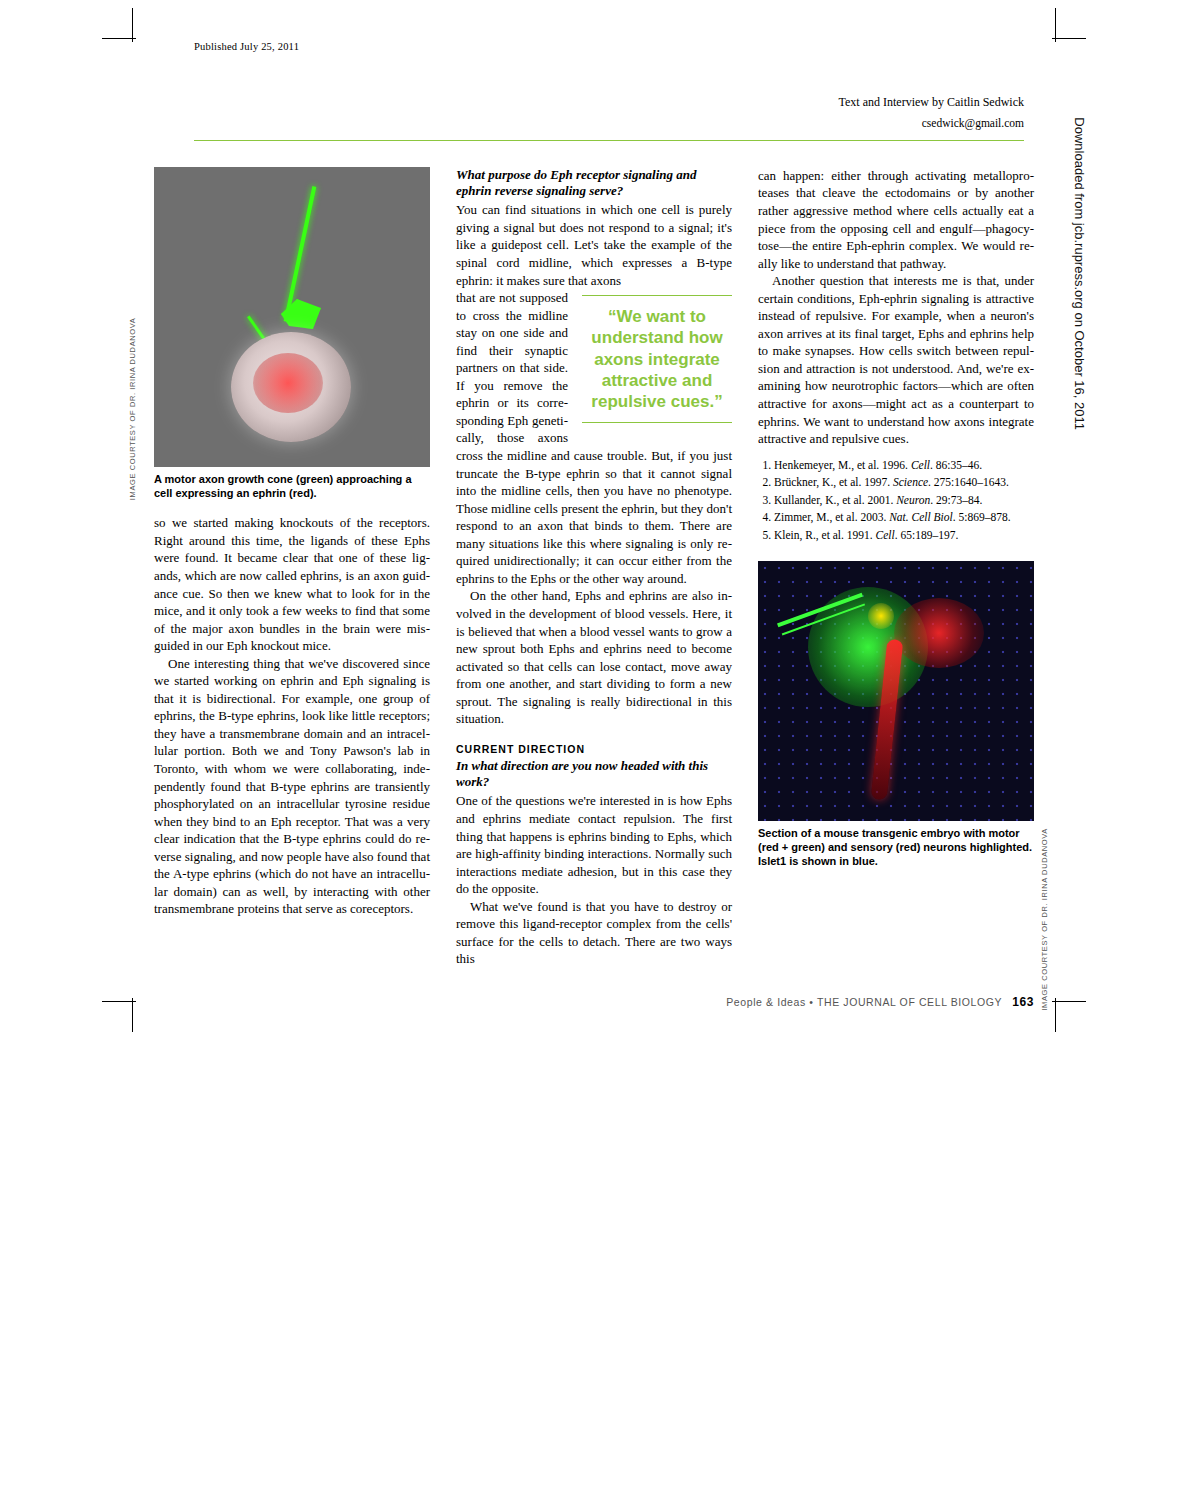Published July 25, 2011
Text and Interview by Caitlin Sedwick
csedwick@gmail.com
Downloaded from jcb.rupress.org on October 16, 2011
IMAGE COURTESY OF DR. IRINA DUDANOVA
A motor axon growth cone (green) approaching a cell expressing an ephrin (red).
so we started making knockouts of the receptors. Right around this time, the ligands of these Ephs were found. It became clear that one of these ligands, which are now called ephrins, is an axon guidance cue. So then we knew what to look for in the mice, and it only took a few weeks to find that some of the major axon bundles in the brain were misguided in our Eph knockout mice.
One interesting thing that we've discovered since we started working on ephrin and Eph signaling is that it is bidirectional. For example, one group of ephrins, the B-type ephrins, look like little receptors; they have a transmembrane domain and an intracellular portion. Both we and Tony Pawson's lab in Toronto, with whom we were collaborating, independently found that B-type ephrins are transiently phosphorylated on an intracellular tyrosine residue when they bind to an Eph receptor. That was a very clear indication that the B-type ephrins could do reverse signaling, and now people have also found that the A-type ephrins (which do not have an intracellular domain) can as well, by interacting with other transmembrane proteins that serve as coreceptors.
What purpose do Eph receptor signaling and ephrin reverse signaling serve?
You can find situations in which one cell is purely giving a signal but does not respond to a signal; it's like a guidepost cell. Let's take the example of the spinal cord midline, which expresses a B-type ephrin: it makes sure that axons
“We want to understand how axons integrate attractive and repulsive cues.”
that are not supposed to cross the midline stay on one side and find their synaptic partners on that side. If you remove the ephrin or its corresponding Eph genetically, those axons cross the midline and cause trouble. But, if you just truncate the B-type ephrin so that it cannot signal into the midline cells, then you have no phenotype. Those midline cells present the ephrin, but they don't respond to an axon that binds to them. There are many situations like this where signaling is only required unidirectionally; it can occur either from the ephrins to the Ephs or the other way around.
On the other hand, Ephs and ephrins are also involved in the development of blood vessels. Here, it is believed that when a blood vessel wants to grow a new sprout both Ephs and ephrins need to become activated so that cells can lose contact, move away from one another, and start dividing to form a new sprout. The signaling is really bidirectional in this situation.
CURRENT DIRECTION
In what direction are you now headed with this work?
One of the questions we're interested in is how Ephs and ephrins mediate contact repulsion. The first thing that happens is ephrins binding to Ephs, which are high-affinity binding interactions. Normally such interactions mediate adhesion, but in this case they do the opposite.
What we've found is that you have to destroy or remove this ligand-receptor complex from the cells' surface for the cells to detach. There are two ways this
can happen: either through activating metalloproteases that cleave the ectodomains or by another rather aggressive method where cells actually eat a piece from the opposing cell and engulf—phagocytose—the entire Eph-ephrin complex. We would really like to understand that pathway.
Another question that interests me is that, under certain conditions, Eph-ephrin signaling is attractive instead of repulsive. For example, when a neuron's axon arrives at its final target, Ephs and ephrins help to make synapses. How cells switch between repulsion and attraction is not understood. And, we're examining how neurotrophic factors—which are often attractive for axons—might act as a counterpart to ephrins. We want to understand how axons integrate attractive and repulsive cues.
Henkemeyer, M., et al. 1996. Cell. 86:35–46.
Brückner, K., et al. 1997. Science. 275:1640–1643.
Kullander, K., et al. 2001. Neuron. 29:73–84.
Zimmer, M., et al. 2003. Nat. Cell Biol. 5:869–878.
Klein, R., et al. 1991. Cell. 65:189–197.
IMAGE COURTESY OF DR. IRINA DUDANOVA
Section of a mouse transgenic embryo with motor (red + green) and sensory (red) neurons highlighted. Islet1 is shown in blue.
People & Ideas • THE JOURNAL OF CELL BIOLOGY 163